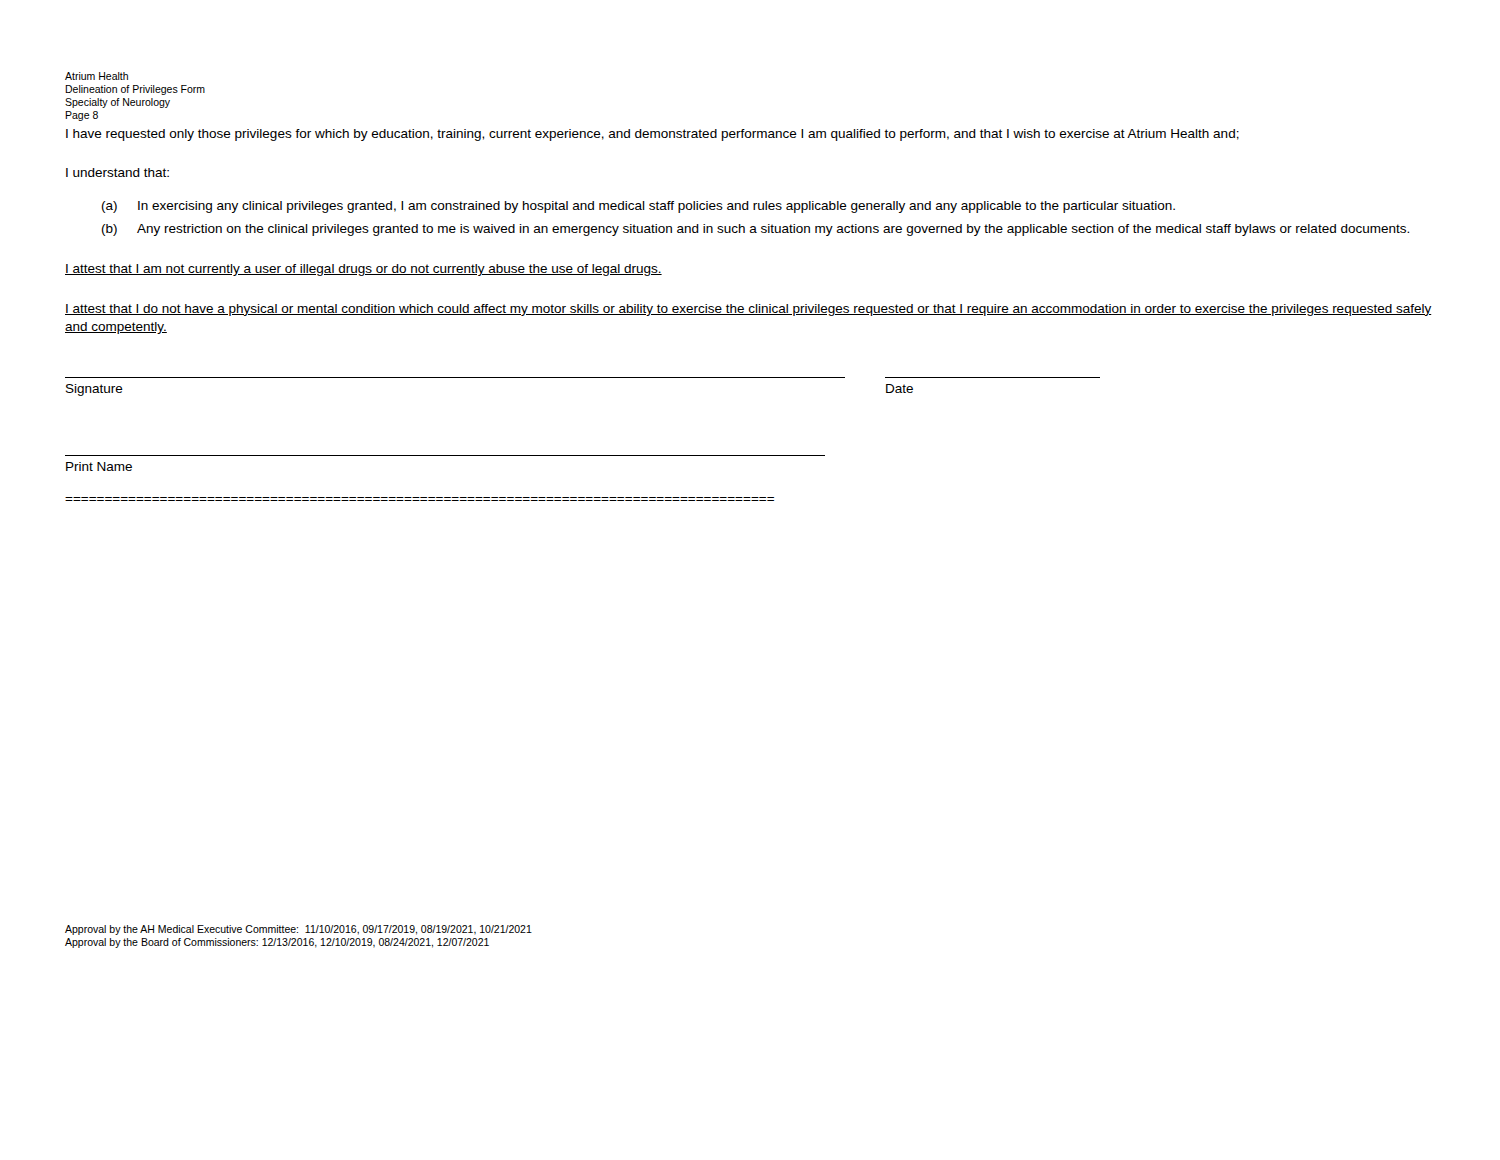Atrium Health
Delineation of Privileges Form
Specialty of Neurology
Page 8
I have requested only those privileges for which by education, training, current experience, and demonstrated performance I am qualified to perform, and that I wish to exercise at Atrium Health and;
I understand that:
(a) In exercising any clinical privileges granted, I am constrained by hospital and medical staff policies and rules applicable generally and any applicable to the particular situation.
(b) Any restriction on the clinical privileges granted to me is waived in an emergency situation and in such a situation my actions are governed by the applicable section of the medical staff bylaws or related documents.
I attest that I am not currently a user of illegal drugs or do not currently abuse the use of legal drugs.
I attest that I do not have a physical or mental condition which could affect my motor skills or ability to exercise the clinical privileges requested or that I require an accommodation in order to exercise the privileges requested safely and competently.
Signature
Date
Print Name
==========================================================================================
Approval by the AH Medical Executive Committee: 11/10/2016, 09/17/2019, 08/19/2021, 10/21/2021
Approval by the Board of Commissioners: 12/13/2016, 12/10/2019, 08/24/2021, 12/07/2021